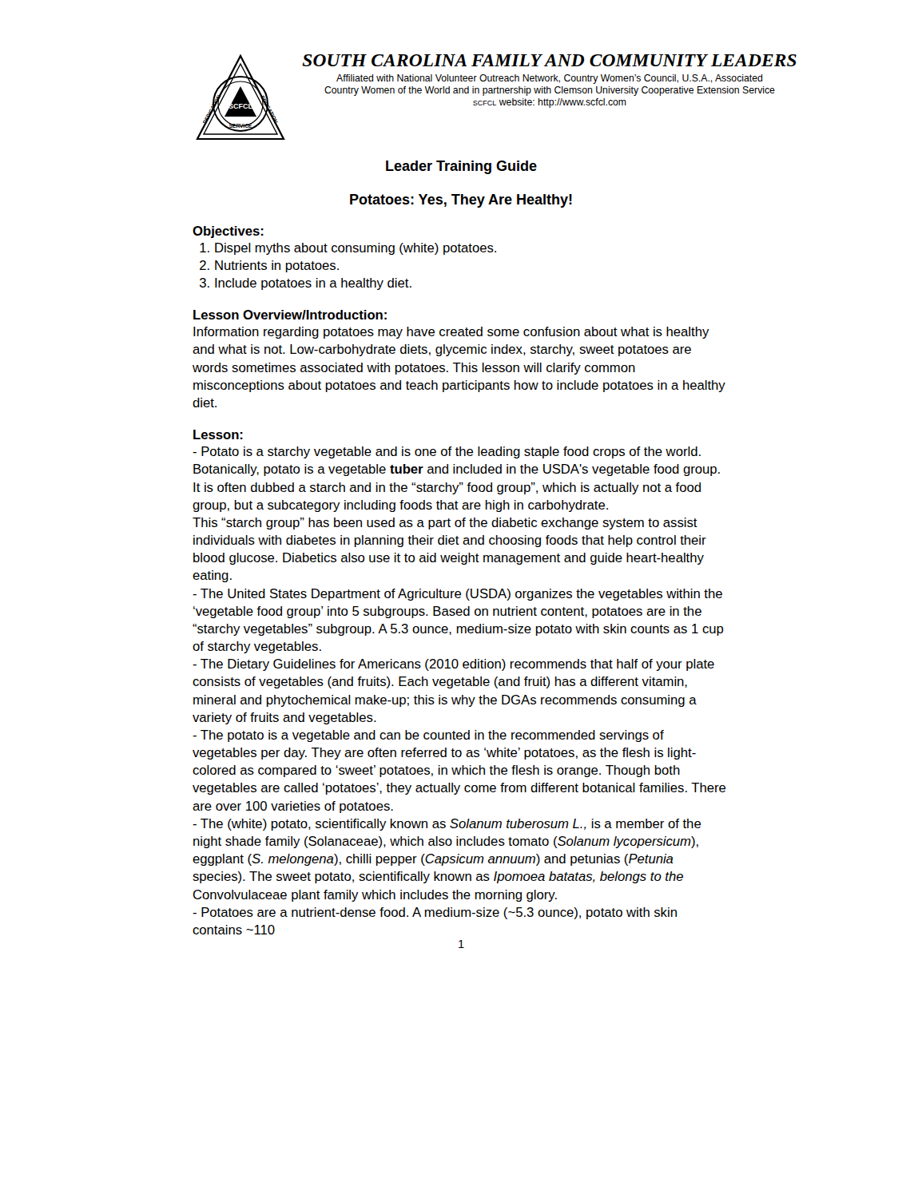SCFCL SERVICE DEDICATION EDUCATION
SOUTH CAROLINA FAMILY AND COMMUNITY LEADERS
Affiliated with National Volunteer Outreach Network, Country Women’s Council, U.S.A., Associated
Country Women of the World and in partnership with Clemson University Cooperative Extension Service
scfcl website: http://www.scfcl.com
Leader Training Guide
Potatoes: Yes, They Are Healthy!
Objectives:
Dispel myths about consuming (white) potatoes.
Nutrients in potatoes.
Include potatoes in a healthy diet.
Lesson Overview/Introduction:
Information regarding potatoes may have created some confusion about what is healthy and what is not. Low-carbohydrate diets, glycemic index, starchy, sweet potatoes are words sometimes associated with potatoes. This lesson will clarify common misconceptions about potatoes and teach participants how to include potatoes in a healthy diet.
Lesson:
- Potato is a starchy vegetable and is one of the leading staple food crops of the world. Botanically, potato is a vegetable tuber and included in the USDA's vegetable food group. It is often dubbed a starch and in the “starchy” food group”, which is actually not a food group, but a subcategory including foods that are high in carbohydrate.
This “starch group” has been used as a part of the diabetic exchange system to assist individuals with diabetes in planning their diet and choosing foods that help control their blood glucose. Diabetics also use it to aid weight management and guide heart-healthy eating.
- The United States Department of Agriculture (USDA) organizes the vegetables within the ‘vegetable food group’ into 5 subgroups. Based on nutrient content, potatoes are in the “starchy vegetables” subgroup. A 5.3 ounce, medium-size potato with skin counts as 1 cup of starchy vegetables.
- The Dietary Guidelines for Americans (2010 edition) recommends that half of your plate consists of vegetables (and fruits). Each vegetable (and fruit) has a different vitamin, mineral and phytochemical make-up; this is why the DGAs recommends consuming a variety of fruits and vegetables.
- The potato is a vegetable and can be counted in the recommended servings of vegetables per day. They are often referred to as ‘white’ potatoes, as the flesh is light-colored as compared to ‘sweet’ potatoes, in which the flesh is orange. Though both vegetables are called ‘potatoes’, they actually come from different botanical families. There are over 100 varieties of potatoes.
- The (white) potato, scientifically known as Solanum tuberosum L., is a member of the night shade family (Solanaceae), which also includes tomato (Solanum lycopersicum), eggplant (S. melongena), chilli pepper (Capsicum annuum) and petunias (Petunia species). The sweet potato, scientifically known as Ipomoea batatas, belongs to the Convolvulaceae plant family which includes the morning glory.
- Potatoes are a nutrient-dense food. A medium-size (~5.3 ounce), potato with skin contains ~110
1